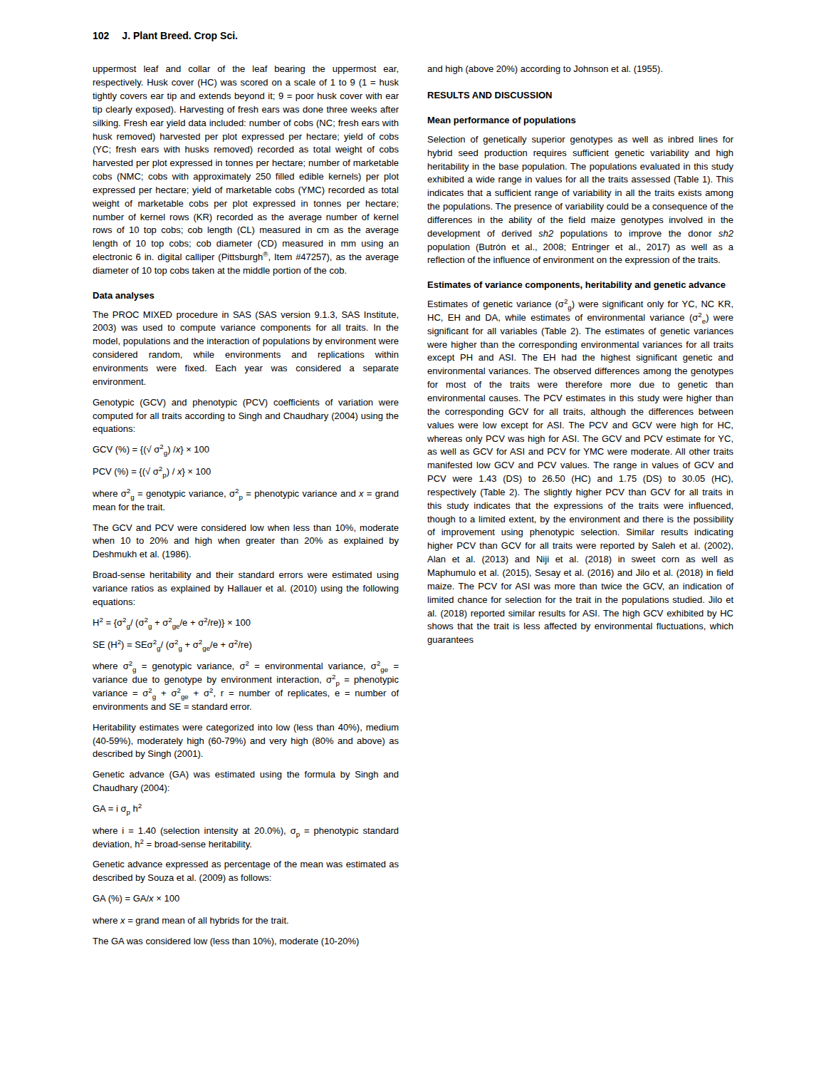102 J. Plant Breed. Crop Sci.
uppermost leaf and collar of the leaf bearing the uppermost ear, respectively. Husk cover (HC) was scored on a scale of 1 to 9 (1 = husk tightly covers ear tip and extends beyond it; 9 = poor husk cover with ear tip clearly exposed). Harvesting of fresh ears was done three weeks after silking. Fresh ear yield data included: number of cobs (NC; fresh ears with husk removed) harvested per plot expressed per hectare; yield of cobs (YC; fresh ears with husks removed) recorded as total weight of cobs harvested per plot expressed in tonnes per hectare; number of marketable cobs (NMC; cobs with approximately 250 filled edible kernels) per plot expressed per hectare; yield of marketable cobs (YMC) recorded as total weight of marketable cobs per plot expressed in tonnes per hectare; number of kernel rows (KR) recorded as the average number of kernel rows of 10 top cobs; cob length (CL) measured in cm as the average length of 10 top cobs; cob diameter (CD) measured in mm using an electronic 6 in. digital calliper (Pittsburgh®, Item #47257), as the average diameter of 10 top cobs taken at the middle portion of the cob.
Data analyses
The PROC MIXED procedure in SAS (SAS version 9.1.3, SAS Institute, 2003) was used to compute variance components for all traits. In the model, populations and the interaction of populations by environment were considered random, while environments and replications within environments were fixed. Each year was considered a separate environment.
Genotypic (GCV) and phenotypic (PCV) coefficients of variation were computed for all traits according to Singh and Chaudhary (2004) using the equations:
GCV (%) = {(√ σ2g) /x} × 100
PCV (%) = {(√ σ2p) / x} × 100
where σ2g = genotypic variance, σ2p = phenotypic variance and x = grand mean for the trait.
The GCV and PCV were considered low when less than 10%, moderate when 10 to 20% and high when greater than 20% as explained by Deshmukh et al. (1986).
Broad-sense heritability and their standard errors were estimated using variance ratios as explained by Hallauer et al. (2010) using the following equations:
H2 = {σ2g/ (σ2g + σ2ge/e + σ2/re)} × 100
SE (H2) = SEσ2g/ (σ2g + σ2ge/e + σ2/re)
where σ2g = genotypic variance, σ2 = environmental variance, σ2ge = variance due to genotype by environment interaction, σ2p = phenotypic variance = σ2g + σ2ge + σ2, r = number of replicates, e = number of environments and SE = standard error.
Heritability estimates were categorized into low (less than 40%), medium (40-59%), moderately high (60-79%) and very high (80% and above) as described by Singh (2001).
Genetic advance (GA) was estimated using the formula by Singh and Chaudhary (2004):
GA = i σp h2
where i = 1.40 (selection intensity at 20.0%), σp = phenotypic standard deviation, h2 = broad-sense heritability.
Genetic advance expressed as percentage of the mean was estimated as described by Souza et al. (2009) as follows:
GA (%) = GA/x × 100
where x = grand mean of all hybrids for the trait.
The GA was considered low (less than 10%), moderate (10-20%)
and high (above 20%) according to Johnson et al. (1955).
RESULTS AND DISCUSSION
Mean performance of populations
Selection of genetically superior genotypes as well as inbred lines for hybrid seed production requires sufficient genetic variability and high heritability in the base population. The populations evaluated in this study exhibited a wide range in values for all the traits assessed (Table 1). This indicates that a sufficient range of variability in all the traits exists among the populations. The presence of variability could be a consequence of the differences in the ability of the field maize genotypes involved in the development of derived sh2 populations to improve the donor sh2 population (Butrón et al., 2008; Entringer et al., 2017) as well as a reflection of the influence of environment on the expression of the traits.
Estimates of variance components, heritability and genetic advance
Estimates of genetic variance (σ2g) were significant only for YC, NC KR, HC, EH and DA, while estimates of environmental variance (σ2e) were significant for all variables (Table 2). The estimates of genetic variances were higher than the corresponding environmental variances for all traits except PH and ASI. The EH had the highest significant genetic and environmental variances. The observed differences among the genotypes for most of the traits were therefore more due to genetic than environmental causes. The PCV estimates in this study were higher than the corresponding GCV for all traits, although the differences between values were low except for ASI. The PCV and GCV were high for HC, whereas only PCV was high for ASI. The GCV and PCV estimate for YC, as well as GCV for ASI and PCV for YMC were moderate. All other traits manifested low GCV and PCV values. The range in values of GCV and PCV were 1.43 (DS) to 26.50 (HC) and 1.75 (DS) to 30.05 (HC), respectively (Table 2). The slightly higher PCV than GCV for all traits in this study indicates that the expressions of the traits were influenced, though to a limited extent, by the environment and there is the possibility of improvement using phenotypic selection. Similar results indicating higher PCV than GCV for all traits were reported by Saleh et al. (2002), Alan et al. (2013) and Niji et al. (2018) in sweet corn as well as Maphumulo et al. (2015), Sesay et al. (2016) and Jilo et al. (2018) in field maize. The PCV for ASI was more than twice the GCV, an indication of limited chance for selection for the trait in the populations studied. Jilo et al. (2018) reported similar results for ASI. The high GCV exhibited by HC shows that the trait is less affected by environmental fluctuations, which guarantees